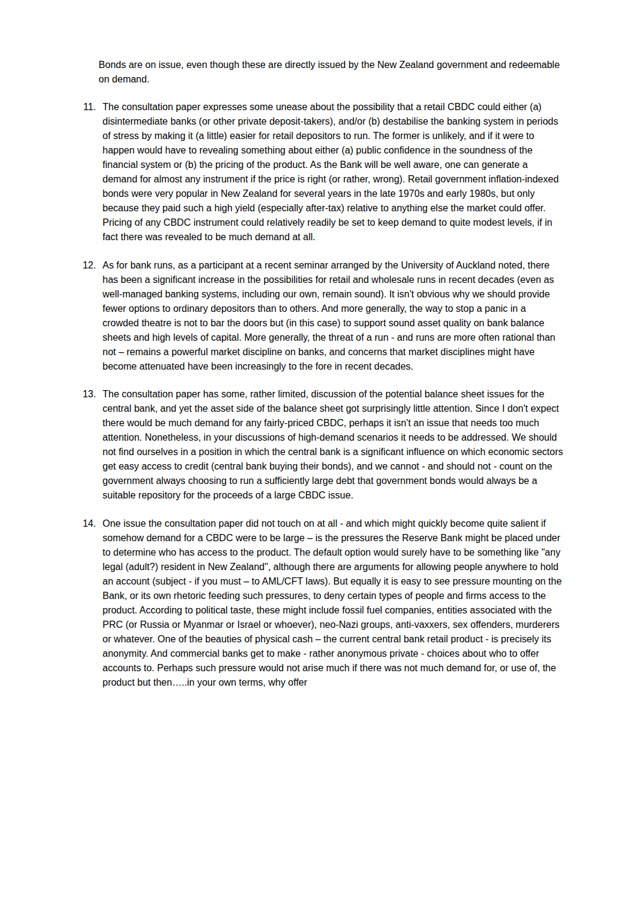Bonds are on issue, even though these are directly issued by the New Zealand government and redeemable on demand.
The consultation paper expresses some unease about the possibility that a retail CBDC could either (a) disintermediate banks (or other private deposit-takers), and/or (b) destabilise the banking system in periods of stress by making it (a little) easier for retail depositors to run. The former is unlikely, and if it were to happen would have to revealing something about either (a) public confidence in the soundness of the financial system or (b) the pricing of the product. As the Bank will be well aware, one can generate a demand for almost any instrument if the price is right (or rather, wrong). Retail government inflation-indexed bonds were very popular in New Zealand for several years in the late 1970s and early 1980s, but only because they paid such a high yield (especially after-tax) relative to anything else the market could offer. Pricing of any CBDC instrument could relatively readily be set to keep demand to quite modest levels, if in fact there was revealed to be much demand at all.
As for bank runs, as a participant at a recent seminar arranged by the University of Auckland noted, there has been a significant increase in the possibilities for retail and wholesale runs in recent decades (even as well-managed banking systems, including our own, remain sound). It isn't obvious why we should provide fewer options to ordinary depositors than to others. And more generally, the way to stop a panic in a crowded theatre is not to bar the doors but (in this case) to support sound asset quality on bank balance sheets and high levels of capital. More generally, the threat of a run - and runs are more often rational than not – remains a powerful market discipline on banks, and concerns that market disciplines might have become attenuated have been increasingly to the fore in recent decades.
The consultation paper has some, rather limited, discussion of the potential balance sheet issues for the central bank, and yet the asset side of the balance sheet got surprisingly little attention. Since I don't expect there would be much demand for any fairly-priced CBDC, perhaps it isn't an issue that needs too much attention. Nonetheless, in your discussions of high-demand scenarios it needs to be addressed. We should not find ourselves in a position in which the central bank is a significant influence on which economic sectors get easy access to credit (central bank buying their bonds), and we cannot - and should not - count on the government always choosing to run a sufficiently large debt that government bonds would always be a suitable repository for the proceeds of a large CBDC issue.
One issue the consultation paper did not touch on at all - and which might quickly become quite salient if somehow demand for a CBDC were to be large – is the pressures the Reserve Bank might be placed under to determine who has access to the product. The default option would surely have to be something like "any legal (adult?) resident in New Zealand", although there are arguments for allowing people anywhere to hold an account (subject - if you must – to AML/CFT laws). But equally it is easy to see pressure mounting on the Bank, or its own rhetoric feeding such pressures, to deny certain types of people and firms access to the product. According to political taste, these might include fossil fuel companies, entities associated with the PRC (or Russia or Myanmar or Israel or whoever), neo-Nazi groups, anti-vaxxers, sex offenders, murderers or whatever. One of the beauties of physical cash – the current central bank retail product - is precisely its anonymity. And commercial banks get to make - rather anonymous private - choices about who to offer accounts to. Perhaps such pressure would not arise much if there was not much demand for, or use of, the product but then…..in your own terms, why offer